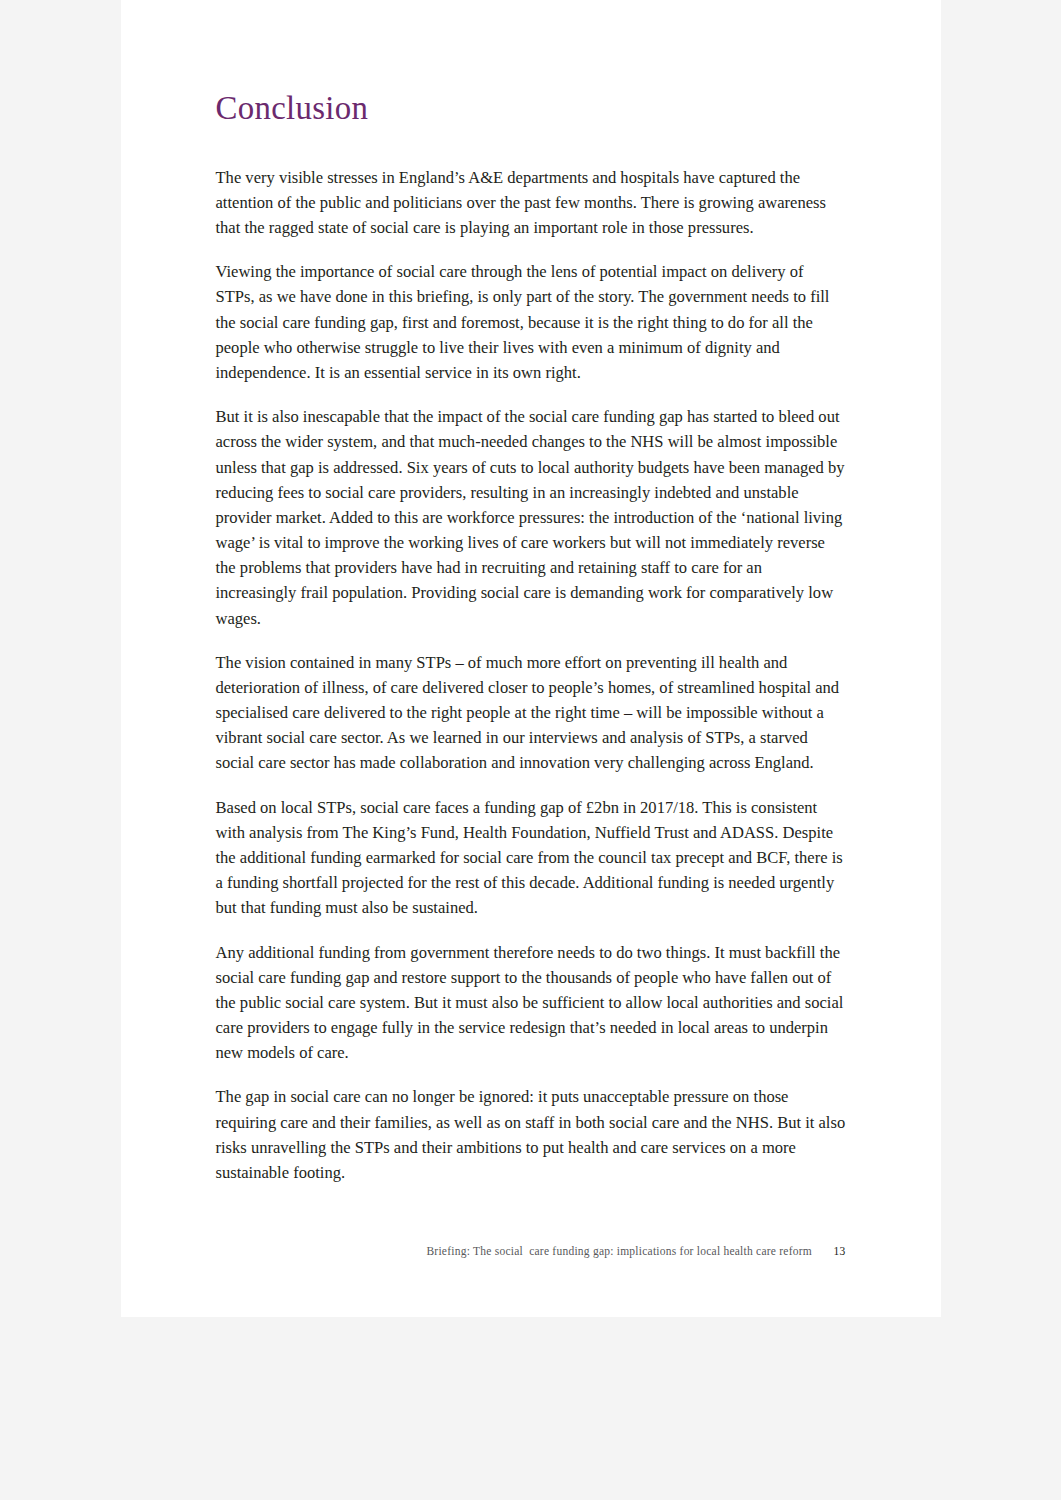Conclusion
The very visible stresses in England’s A&E departments and hospitals have captured the attention of the public and politicians over the past few months. There is growing awareness that the ragged state of social care is playing an important role in those pressures.
Viewing the importance of social care through the lens of potential impact on delivery of STPs, as we have done in this briefing, is only part of the story. The government needs to fill the social care funding gap, first and foremost, because it is the right thing to do for all the people who otherwise struggle to live their lives with even a minimum of dignity and independence. It is an essential service in its own right.
But it is also inescapable that the impact of the social care funding gap has started to bleed out across the wider system, and that much-needed changes to the NHS will be almost impossible unless that gap is addressed. Six years of cuts to local authority budgets have been managed by reducing fees to social care providers, resulting in an increasingly indebted and unstable provider market. Added to this are workforce pressures: the introduction of the ‘national living wage’ is vital to improve the working lives of care workers but will not immediately reverse the problems that providers have had in recruiting and retaining staff to care for an increasingly frail population. Providing social care is demanding work for comparatively low wages.
The vision contained in many STPs – of much more effort on preventing ill health and deterioration of illness, of care delivered closer to people’s homes, of streamlined hospital and specialised care delivered to the right people at the right time – will be impossible without a vibrant social care sector. As we learned in our interviews and analysis of STPs, a starved social care sector has made collaboration and innovation very challenging across England.
Based on local STPs, social care faces a funding gap of £2bn in 2017/18. This is consistent with analysis from The King’s Fund, Health Foundation, Nuffield Trust and ADASS. Despite the additional funding earmarked for social care from the council tax precept and BCF, there is a funding shortfall projected for the rest of this decade. Additional funding is needed urgently but that funding must also be sustained.
Any additional funding from government therefore needs to do two things. It must backfill the social care funding gap and restore support to the thousands of people who have fallen out of the public social care system. But it must also be sufficient to allow local authorities and social care providers to engage fully in the service redesign that’s needed in local areas to underpin new models of care.
The gap in social care can no longer be ignored: it puts unacceptable pressure on those requiring care and their families, as well as on staff in both social care and the NHS. But it also risks unravelling the STPs and their ambitions to put health and care services on a more sustainable footing.
Briefing: The social care funding gap: implications for local health care reform 13